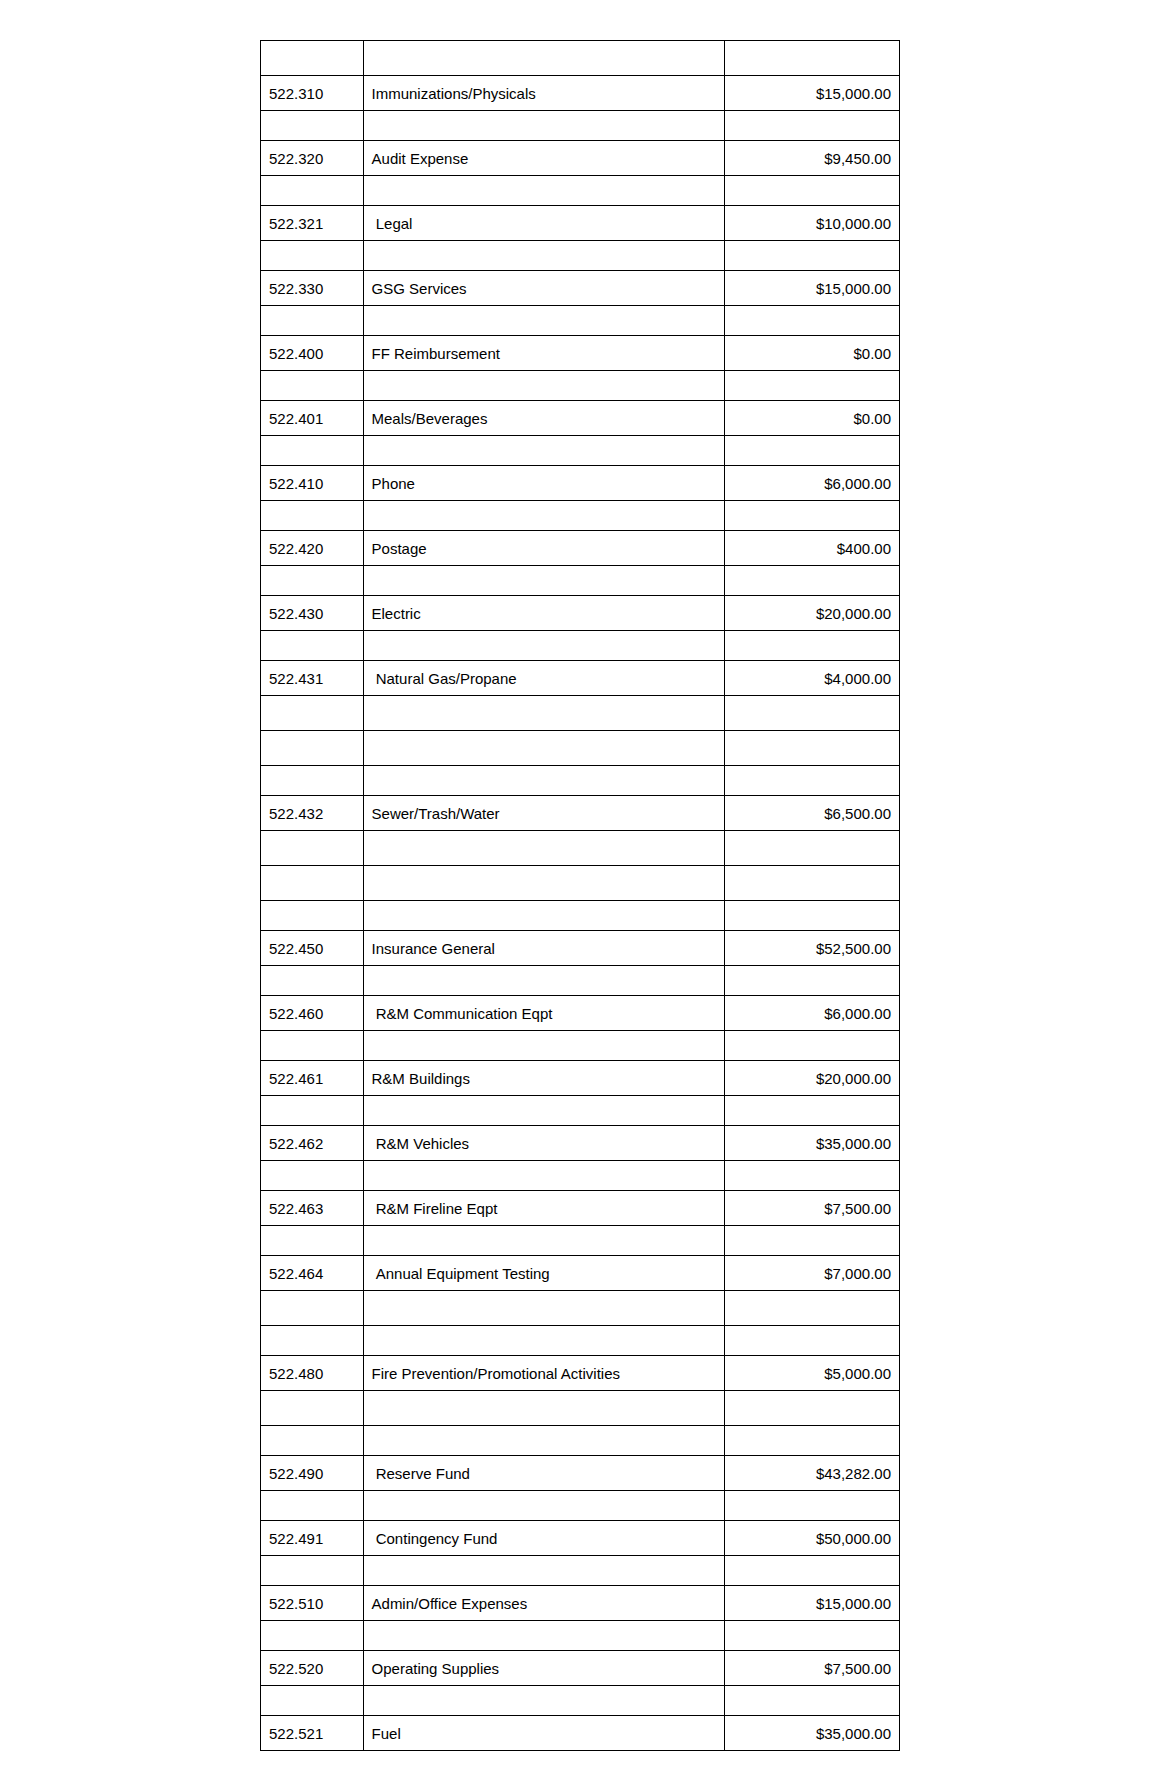| 522.310 | Immunizations/Physicals | $15,000.00 |
| 522.320 | Audit Expense | $9,450.00 |
| 522.321 | Legal | $10,000.00 |
| 522.330 | GSG Services | $15,000.00 |
| 522.400 | FF Reimbursement | $0.00 |
| 522.401 | Meals/Beverages | $0.00 |
| 522.410 | Phone | $6,000.00 |
| 522.420 | Postage | $400.00 |
| 522.430 | Electric | $20,000.00 |
| 522.431 | Natural Gas/Propane | $4,000.00 |
| 522.432 | Sewer/Trash/Water | $6,500.00 |
| 522.450 | Insurance General | $52,500.00 |
| 522.460 | R&M Communication Eqpt | $6,000.00 |
| 522.461 | R&M Buildings | $20,000.00 |
| 522.462 | R&M Vehicles | $35,000.00 |
| 522.463 | R&M Fireline Eqpt | $7,500.00 |
| 522.464 | Annual Equipment Testing | $7,000.00 |
| 522.480 | Fire Prevention/Promotional Activities | $5,000.00 |
| 522.490 | Reserve Fund | $43,282.00 |
| 522.491 | Contingency Fund | $50,000.00 |
| 522.510 | Admin/Office Expenses | $15,000.00 |
| 522.520 | Operating Supplies | $7,500.00 |
| 522.521 | Fuel | $35,000.00 |